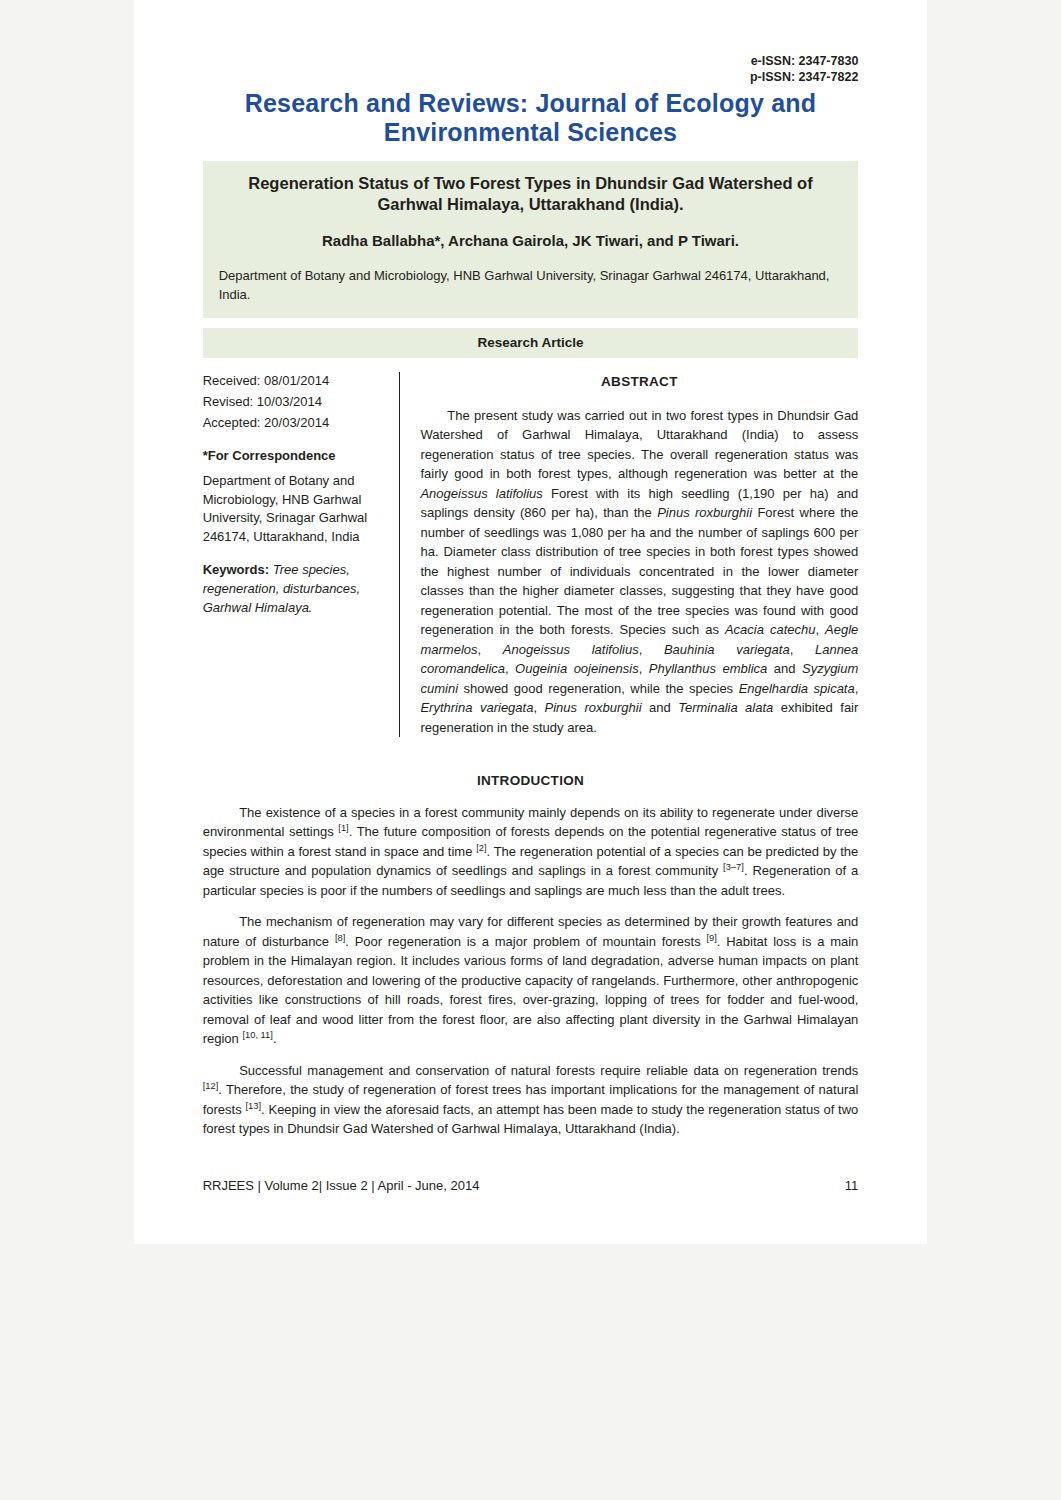e-ISSN: 2347-7830
p-ISSN: 2347-7822
Research and Reviews: Journal of Ecology and Environmental Sciences
Regeneration Status of Two Forest Types in Dhundsir Gad Watershed of Garhwal Himalaya, Uttarakhand (India).
Radha Ballabha*, Archana Gairola, JK Tiwari, and P Tiwari.
Department of Botany and Microbiology, HNB Garhwal University, Srinagar Garhwal 246174, Uttarakhand, India.
Research Article
Received: 08/01/2014
Revised: 10/03/2014
Accepted: 20/03/2014
*For Correspondence
Department of Botany and Microbiology, HNB Garhwal University, Srinagar Garhwal 246174, Uttarakhand, India
Keywords: Tree species, regeneration, disturbances, Garhwal Himalaya.
ABSTRACT
The present study was carried out in two forest types in Dhundsir Gad Watershed of Garhwal Himalaya, Uttarakhand (India) to assess regeneration status of tree species. The overall regeneration status was fairly good in both forest types, although regeneration was better at the Anogeissus latifolius Forest with its high seedling (1,190 per ha) and saplings density (860 per ha), than the Pinus roxburghii Forest where the number of seedlings was 1,080 per ha and the number of saplings 600 per ha. Diameter class distribution of tree species in both forest types showed the highest number of individuals concentrated in the lower diameter classes than the higher diameter classes, suggesting that they have good regeneration potential. The most of the tree species was found with good regeneration in the both forests. Species such as Acacia catechu, Aegle marmelos, Anogeissus latifolius, Bauhinia variegata, Lannea coromandelica, Ougeinia oojeinensis, Phyllanthus emblica and Syzygium cumini showed good regeneration, while the species Engelhardia spicata, Erythrina variegata, Pinus roxburghii and Terminalia alata exhibited fair regeneration in the study area.
INTRODUCTION
The existence of a species in a forest community mainly depends on its ability to regenerate under diverse environmental settings [1]. The future composition of forests depends on the potential regenerative status of tree species within a forest stand in space and time [2]. The regeneration potential of a species can be predicted by the age structure and population dynamics of seedlings and saplings in a forest community [3–7]. Regeneration of a particular species is poor if the numbers of seedlings and saplings are much less than the adult trees.
The mechanism of regeneration may vary for different species as determined by their growth features and nature of disturbance [8]. Poor regeneration is a major problem of mountain forests [9]. Habitat loss is a main problem in the Himalayan region. It includes various forms of land degradation, adverse human impacts on plant resources, deforestation and lowering of the productive capacity of rangelands. Furthermore, other anthropogenic activities like constructions of hill roads, forest fires, over-grazing, lopping of trees for fodder and fuel-wood, removal of leaf and wood litter from the forest floor, are also affecting plant diversity in the Garhwal Himalayan region [10, 11].
Successful management and conservation of natural forests require reliable data on regeneration trends [12]. Therefore, the study of regeneration of forest trees has important implications for the management of natural forests [13]. Keeping in view the aforesaid facts, an attempt has been made to study the regeneration status of two forest types in Dhundsir Gad Watershed of Garhwal Himalaya, Uttarakhand (India).
RRJEES | Volume 2| Issue 2 | April - June, 2014
11